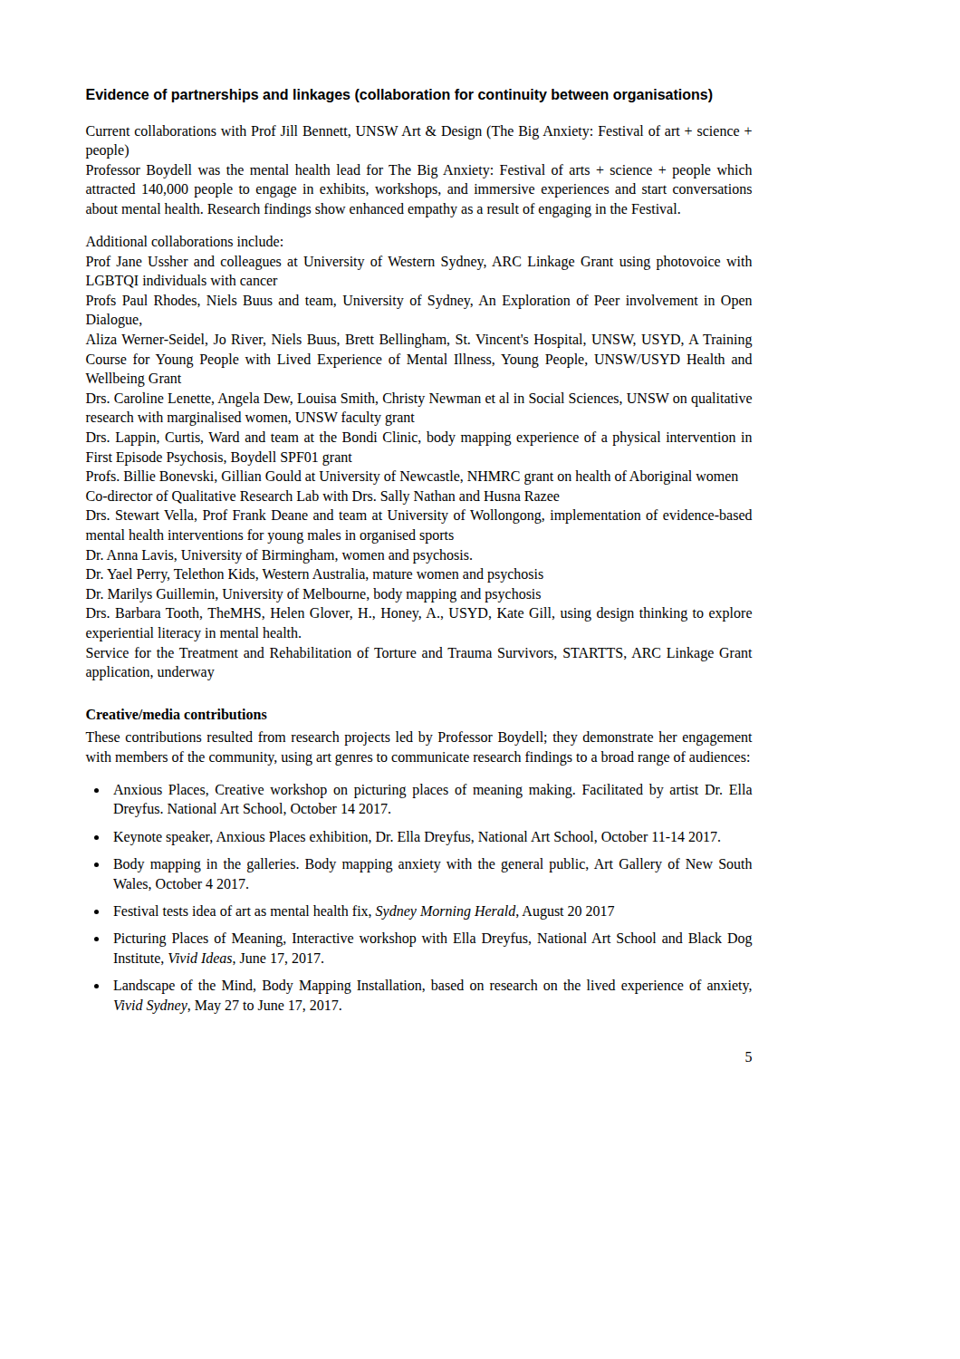Evidence of partnerships and linkages (collaboration for continuity between organisations)
Current collaborations with Prof Jill Bennett, UNSW Art & Design (The Big Anxiety: Festival of art + science + people)
Professor Boydell was the mental health lead for The Big Anxiety: Festival of arts + science + people which attracted 140,000 people to engage in exhibits, workshops, and immersive experiences and start conversations about mental health. Research findings show enhanced empathy as a result of engaging in the Festival.
Additional collaborations include:
Prof Jane Ussher and colleagues at University of Western Sydney, ARC Linkage Grant using photovoice with LGBTQI individuals with cancer
Profs Paul Rhodes, Niels Buus and team, University of Sydney, An Exploration of Peer involvement in Open Dialogue,
Aliza Werner-Seidel, Jo River, Niels Buus, Brett Bellingham, St. Vincent's Hospital, UNSW, USYD, A Training Course for Young People with Lived Experience of Mental Illness, Young People, UNSW/USYD Health and Wellbeing Grant
Drs. Caroline Lenette, Angela Dew, Louisa Smith, Christy Newman et al in Social Sciences, UNSW on qualitative research with marginalised women, UNSW faculty grant
Drs. Lappin, Curtis, Ward and team at the Bondi Clinic, body mapping experience of a physical intervention in First Episode Psychosis, Boydell SPF01 grant
Profs. Billie Bonevski, Gillian Gould at University of Newcastle, NHMRC grant on health of Aboriginal women
Co-director of Qualitative Research Lab with Drs. Sally Nathan and Husna Razee
Drs. Stewart Vella, Prof Frank Deane and team at University of Wollongong, implementation of evidence-based mental health interventions for young males in organised sports
Dr. Anna Lavis, University of Birmingham, women and psychosis.
Dr. Yael Perry, Telethon Kids, Western Australia, mature women and psychosis
Dr. Marilys Guillemin, University of Melbourne, body mapping and psychosis
Drs. Barbara Tooth, TheMHS, Helen Glover, H., Honey, A., USYD, Kate Gill, using design thinking to explore experiential literacy in mental health.
Service for the Treatment and Rehabilitation of Torture and Trauma Survivors, STARTTS, ARC Linkage Grant application, underway
Creative/media contributions
These contributions resulted from research projects led by Professor Boydell; they demonstrate her engagement with members of the community, using art genres to communicate research findings to a broad range of audiences:
Anxious Places, Creative workshop on picturing places of meaning making. Facilitated by artist Dr. Ella Dreyfus. National Art School, October 14 2017.
Keynote speaker, Anxious Places exhibition, Dr. Ella Dreyfus, National Art School, October 11-14 2017.
Body mapping in the galleries. Body mapping anxiety with the general public, Art Gallery of New South Wales, October 4 2017.
Festival tests idea of art as mental health fix, Sydney Morning Herald, August 20 2017
Picturing Places of Meaning, Interactive workshop with Ella Dreyfus, National Art School and Black Dog Institute, Vivid Ideas, June 17, 2017.
Landscape of the Mind, Body Mapping Installation, based on research on the lived experience of anxiety, Vivid Sydney, May 27 to June 17, 2017.
5